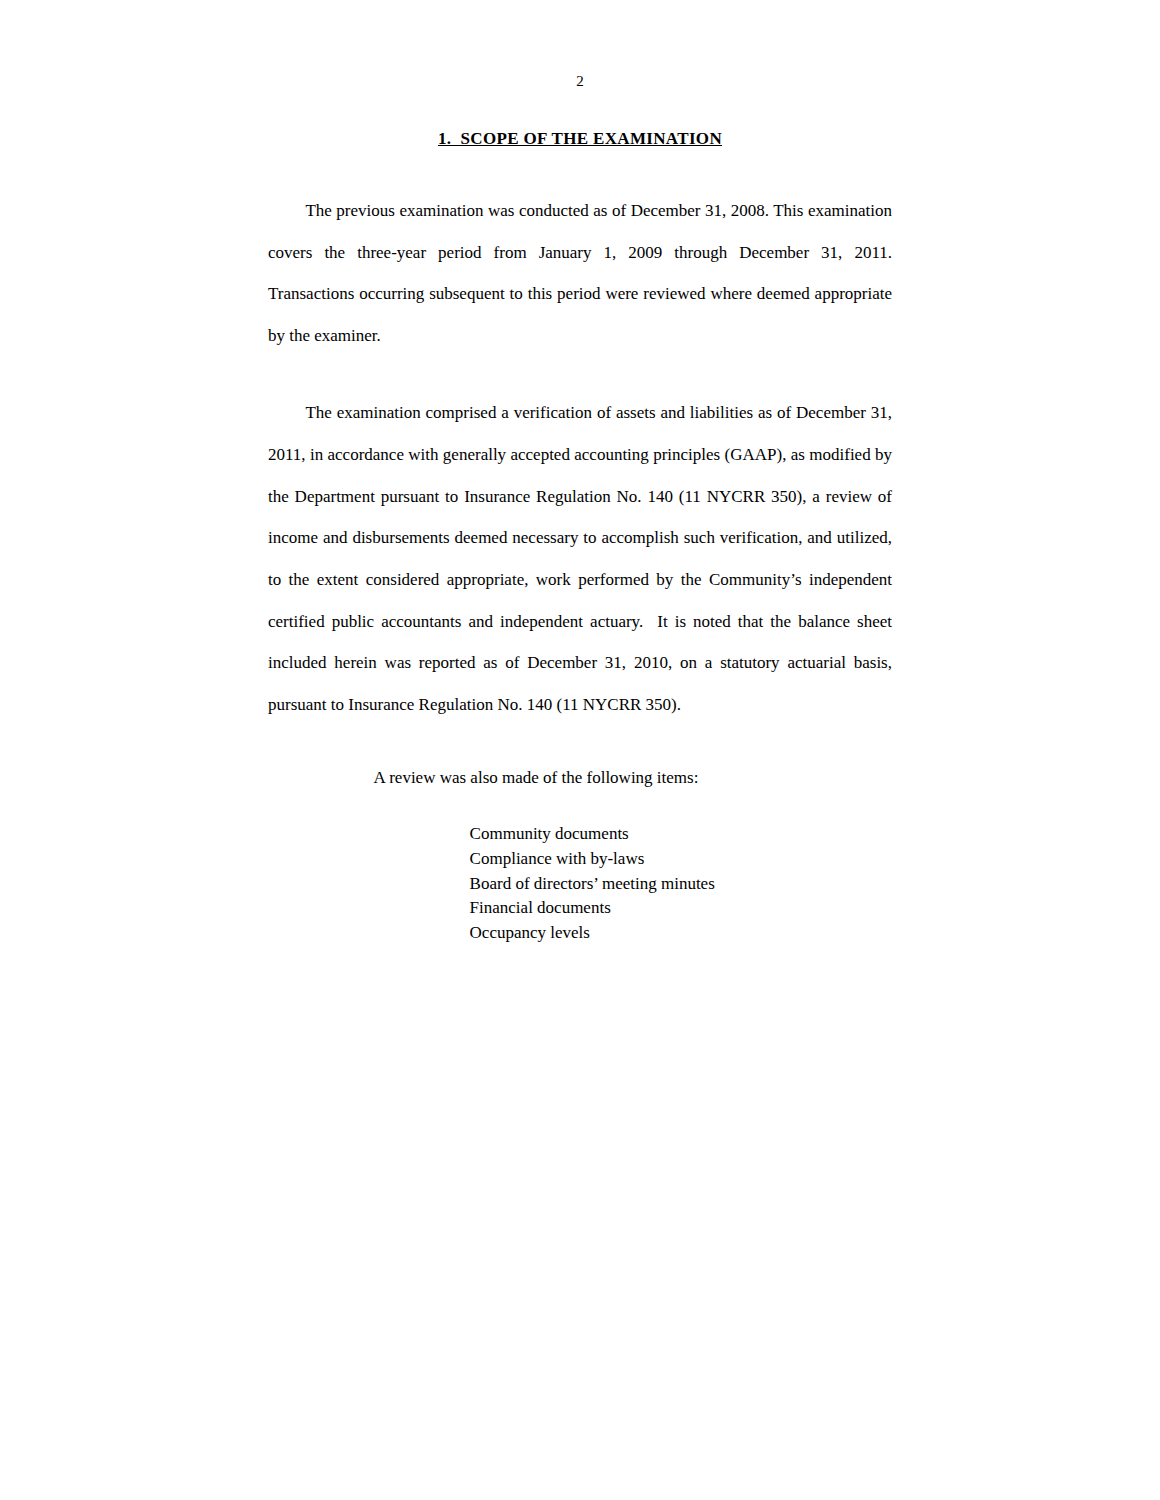2
1. SCOPE OF THE EXAMINATION
The previous examination was conducted as of December 31, 2008. This examination covers the three-year period from January 1, 2009 through December 31, 2011. Transactions occurring subsequent to this period were reviewed where deemed appropriate by the examiner.
The examination comprised a verification of assets and liabilities as of December 31, 2011, in accordance with generally accepted accounting principles (GAAP), as modified by the Department pursuant to Insurance Regulation No. 140 (11 NYCRR 350), a review of income and disbursements deemed necessary to accomplish such verification, and utilized, to the extent considered appropriate, work performed by the Community’s independent certified public accountants and independent actuary. It is noted that the balance sheet included herein was reported as of December 31, 2010, on a statutory actuarial basis, pursuant to Insurance Regulation No. 140 (11 NYCRR 350).
A review was also made of the following items:
Community documents
Compliance with by-laws
Board of directors’ meeting minutes
Financial documents
Occupancy levels